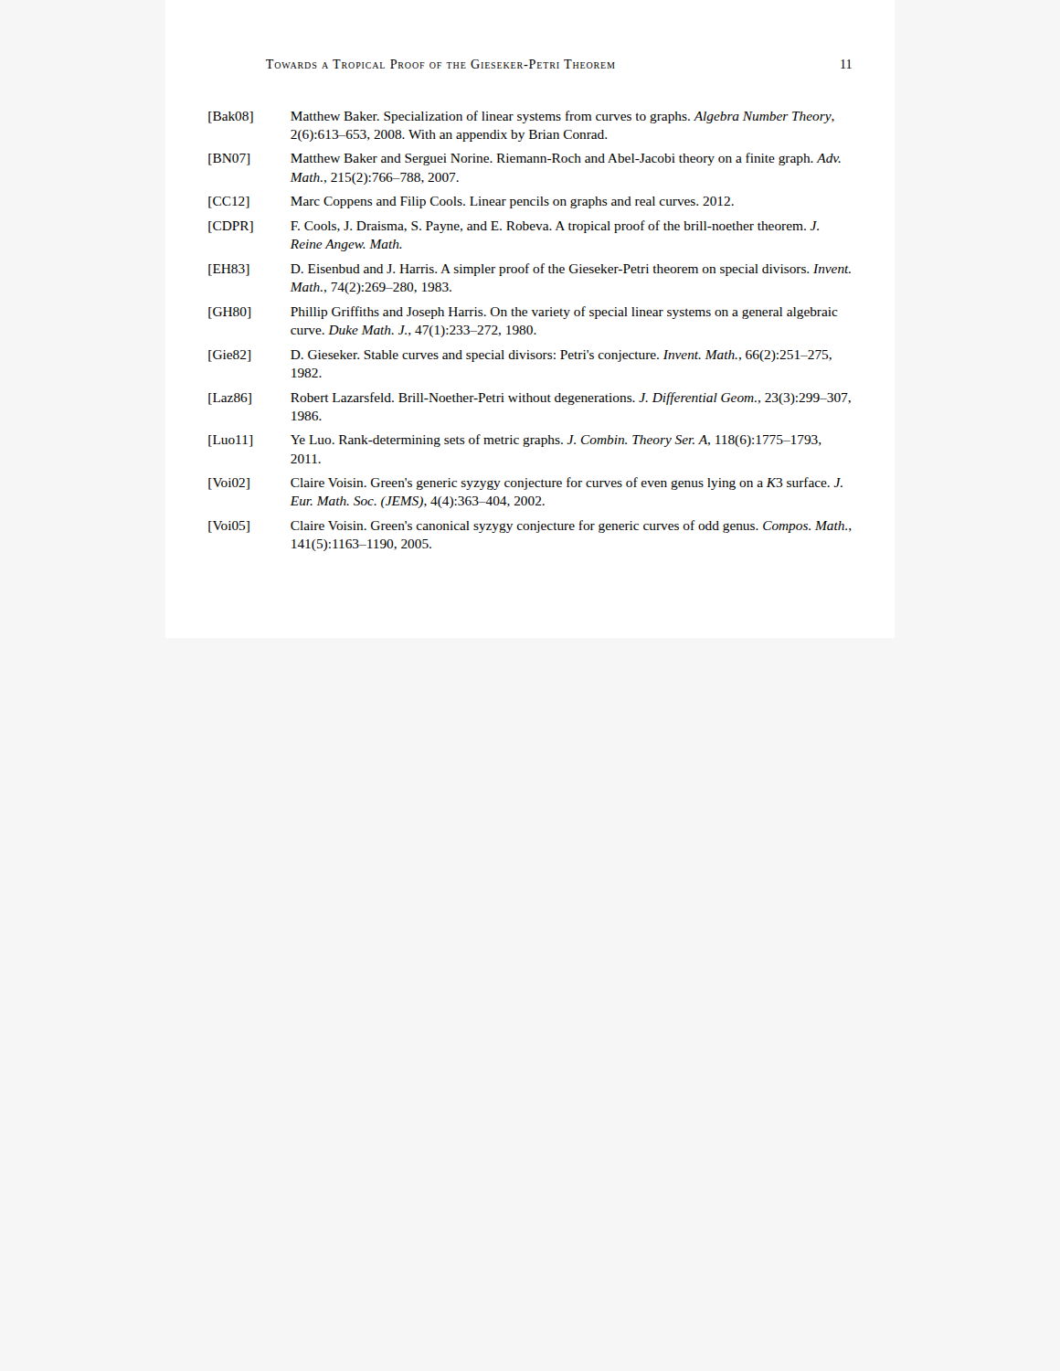Towards a Tropical Proof of the Gieseker-Petri Theorem 11
[Bak08]
Matthew Baker. Specialization of linear systems from curves to graphs. Algebra Number Theory, 2(6):613–653, 2008. With an appendix by Brian Conrad.
[BN07]
Matthew Baker and Serguei Norine. Riemann-Roch and Abel-Jacobi theory on a finite graph. Adv. Math., 215(2):766–788, 2007.
[CC12]
Marc Coppens and Filip Cools. Linear pencils on graphs and real curves. 2012.
[CDPR]
F. Cools, J. Draisma, S. Payne, and E. Robeva. A tropical proof of the brill-noether theorem. J. Reine Angew. Math.
[EH83]
D. Eisenbud and J. Harris. A simpler proof of the Gieseker-Petri theorem on special divisors. Invent. Math., 74(2):269–280, 1983.
[GH80]
Phillip Griffiths and Joseph Harris. On the variety of special linear systems on a general algebraic curve. Duke Math. J., 47(1):233–272, 1980.
[Gie82]
D. Gieseker. Stable curves and special divisors: Petri's conjecture. Invent. Math., 66(2):251–275, 1982.
[Laz86]
Robert Lazarsfeld. Brill-Noether-Petri without degenerations. J. Differential Geom., 23(3):299–307, 1986.
[Luo11]
Ye Luo. Rank-determining sets of metric graphs. J. Combin. Theory Ser. A, 118(6):1775–1793, 2011.
[Voi02]
Claire Voisin. Green's generic syzygy conjecture for curves of even genus lying on a K3 surface. J. Eur. Math. Soc. (JEMS), 4(4):363–404, 2002.
[Voi05]
Claire Voisin. Green's canonical syzygy conjecture for generic curves of odd genus. Compos. Math., 141(5):1163–1190, 2005.